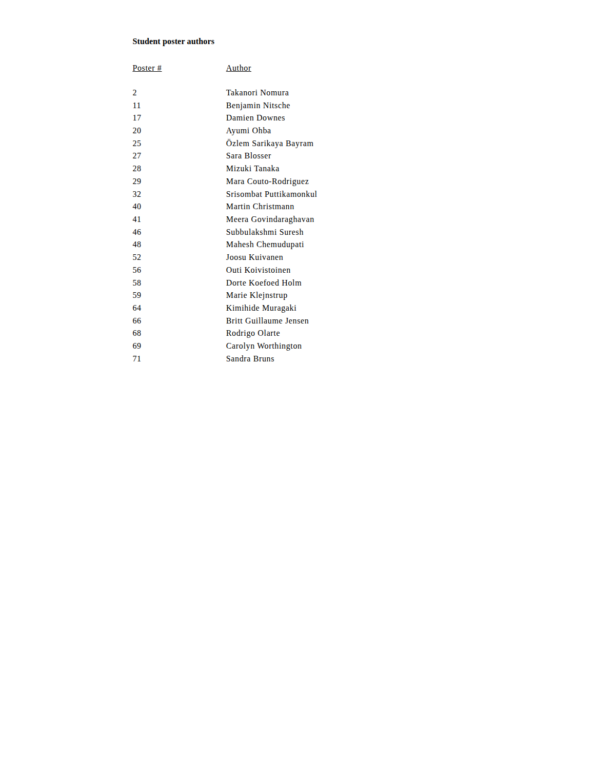Student poster authors
| Poster # | Author |
| --- | --- |
| 2 | Takanori Nomura |
| 11 | Benjamin Nitsche |
| 17 | Damien Downes |
| 20 | Ayumi Ohba |
| 25 | Özlem Sarikaya Bayram |
| 27 | Sara Blosser |
| 28 | Mizuki Tanaka |
| 29 | Mara Couto-Rodriguez |
| 32 | Srisombat Puttikamonkul |
| 40 | Martin Christmann |
| 41 | Meera Govindaraghavan |
| 46 | Subbulakshmi Suresh |
| 48 | Mahesh Chemudupati |
| 52 | Joosu Kuivanen |
| 56 | Outi Koivistoinen |
| 58 | Dorte Koefoed Holm |
| 59 | Marie Klejnstrup |
| 64 | Kimihide Muragaki |
| 66 | Britt Guillaume Jensen |
| 68 | Rodrigo Olarte |
| 69 | Carolyn Worthington |
| 71 | Sandra Bruns |